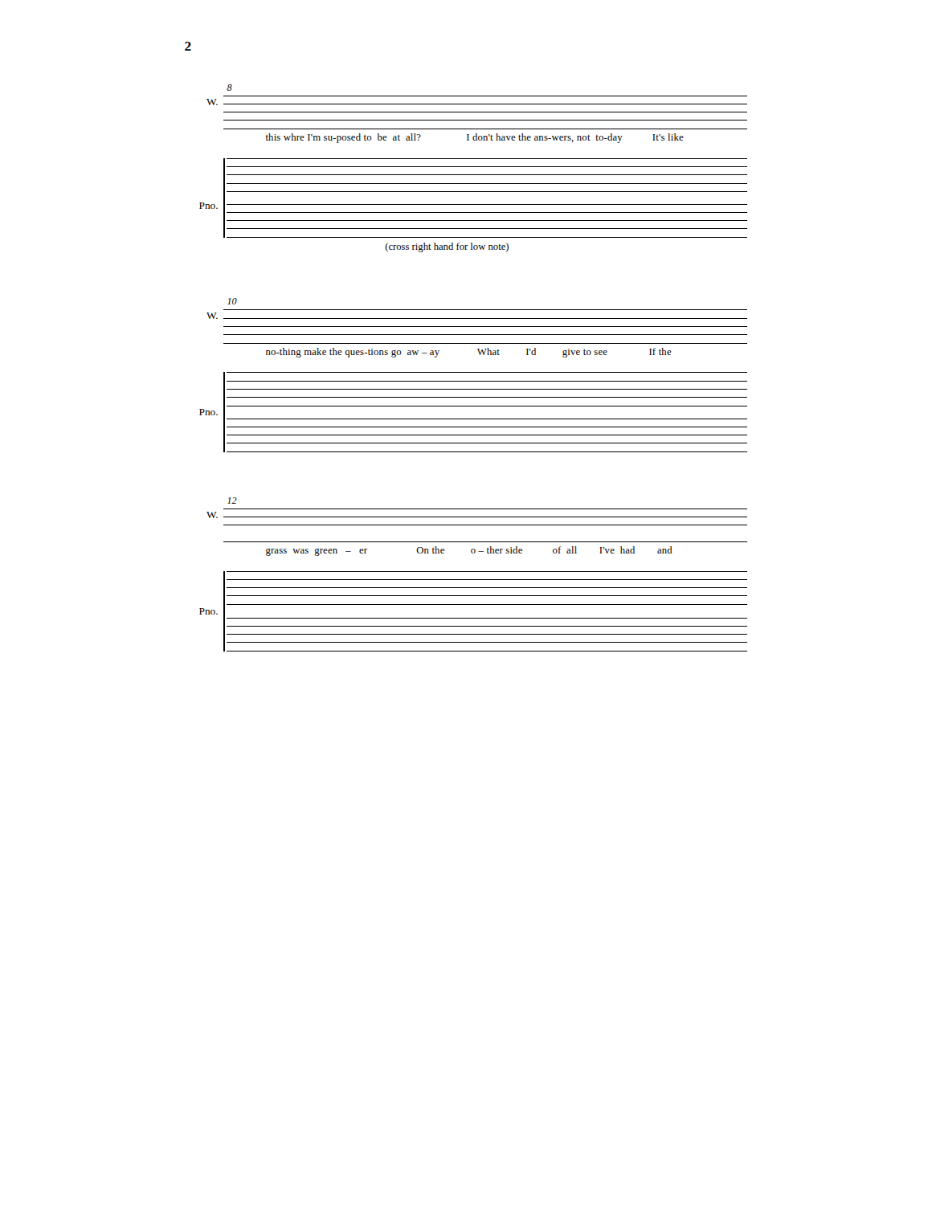2
8
W.
this whre I'm su-posed to be at all? I don't have the ans-wers, not to-day It's like
Pno.
(cross right hand for low note)
10
W.
no-thing make the ques-tions go aw – ay What I'd give to see If the
Pno.
12
W.
grass was green – er On the o – ther side of all I've had and
Pno.